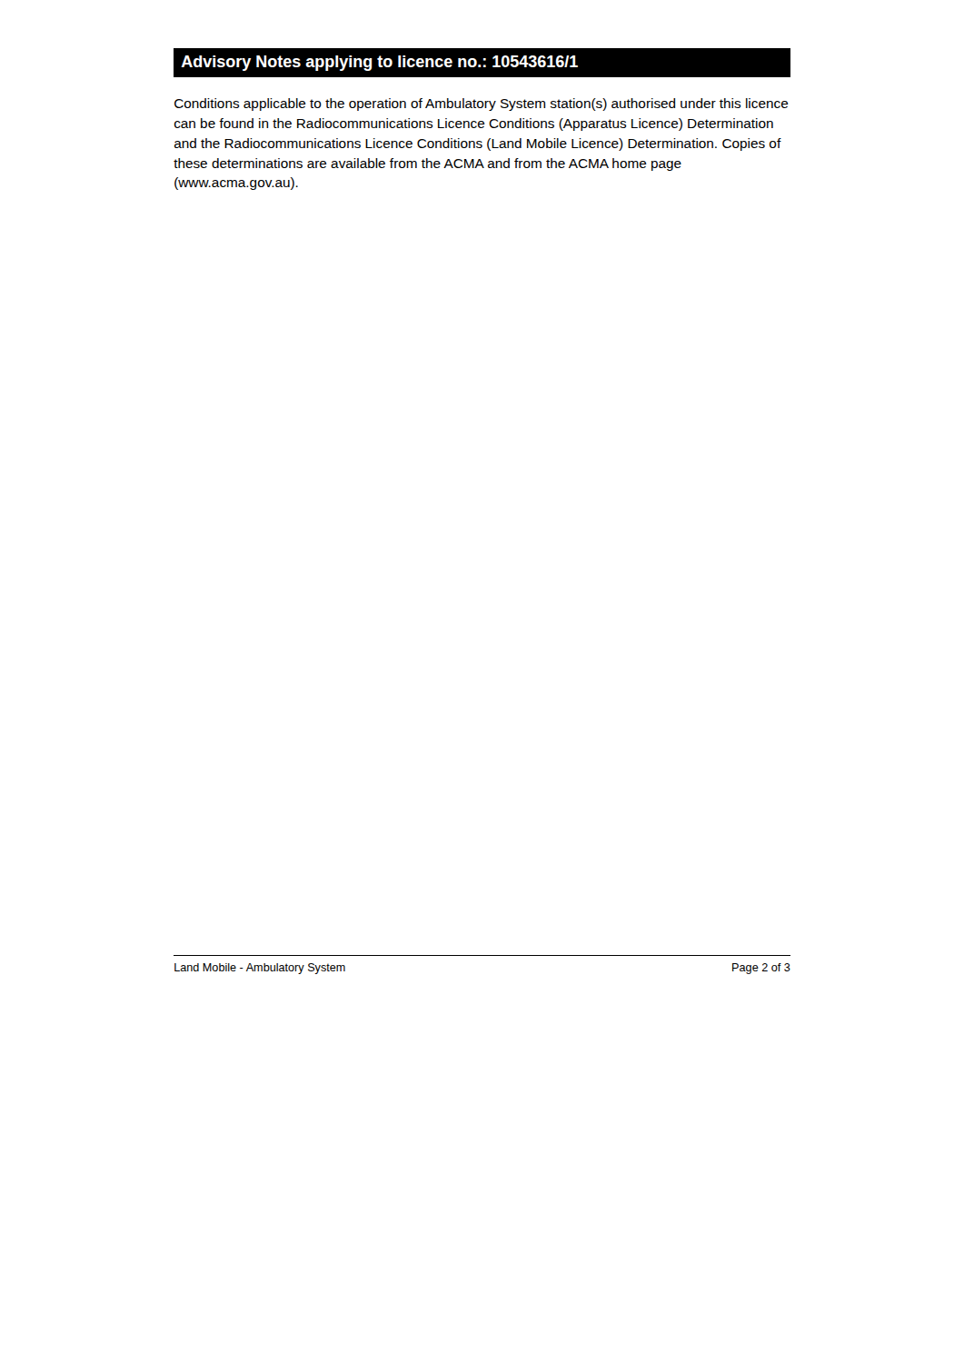Advisory Notes applying to licence no.: 10543616/1
Conditions applicable to the operation of Ambulatory System station(s) authorised under this licence can be found in the Radiocommunications Licence Conditions (Apparatus Licence) Determination and the Radiocommunications Licence Conditions (Land Mobile Licence) Determination. Copies of these determinations are available from the ACMA and from the ACMA home page (www.acma.gov.au).
Land Mobile - Ambulatory System Page 2 of 3